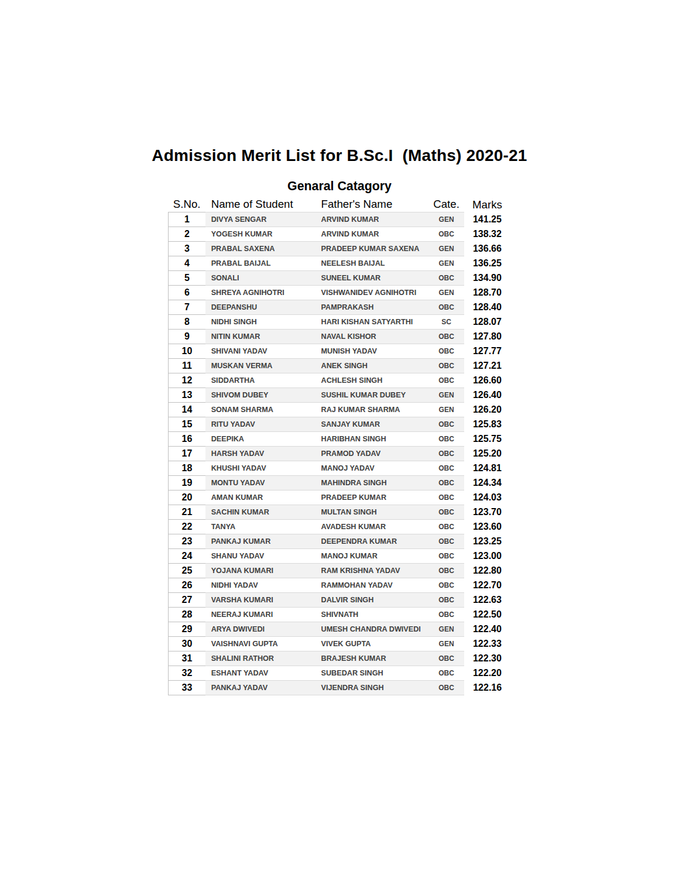Admission Merit List for B.Sc.I (Maths) 2020-21
Genaral Catagory
| S.No. | Name of Student | Father's Name | Cate. | Marks |
| --- | --- | --- | --- | --- |
| 1 | DIVYA SENGAR | ARVIND KUMAR | GEN | 141.25 |
| 2 | YOGESH KUMAR | ARVIND KUMAR | OBC | 138.32 |
| 3 | PRABAL SAXENA | PRADEEP KUMAR SAXENA | GEN | 136.66 |
| 4 | PRABAL BAIJAL | NEELESH BAIJAL | GEN | 136.25 |
| 5 | SONALI | SUNEEL KUMAR | OBC | 134.90 |
| 6 | SHREYA AGNIHOTRI | VISHWANIDEV AGNIHOTRI | GEN | 128.70 |
| 7 | DEEPANSHU | PAMPRAKASH | OBC | 128.40 |
| 8 | NIDHI SINGH | HARI KISHAN SATYARTHI | SC | 128.07 |
| 9 | NITIN KUMAR | NAVAL KISHOR | OBC | 127.80 |
| 10 | SHIVANI YADAV | MUNISH YADAV | OBC | 127.77 |
| 11 | MUSKAN VERMA | ANEK SINGH | OBC | 127.21 |
| 12 | SIDDARTHA | ACHLESH SINGH | OBC | 126.60 |
| 13 | SHIVOM DUBEY | SUSHIL KUMAR DUBEY | GEN | 126.40 |
| 14 | SONAM SHARMA | RAJ KUMAR SHARMA | GEN | 126.20 |
| 15 | RITU YADAV | SANJAY KUMAR | OBC | 125.83 |
| 16 | DEEPIKA | HARIBHAN SINGH | OBC | 125.75 |
| 17 | HARSH YADAV | PRAMOD YADAV | OBC | 125.20 |
| 18 | KHUSHI YADAV | MANOJ YADAV | OBC | 124.81 |
| 19 | MONTU YADAV | MAHINDRA SINGH | OBC | 124.34 |
| 20 | AMAN KUMAR | PRADEEP KUMAR | OBC | 124.03 |
| 21 | SACHIN KUMAR | MULTAN SINGH | OBC | 123.70 |
| 22 | TANYA | AVADESH KUMAR | OBC | 123.60 |
| 23 | PANKAJ KUMAR | DEEPENDRA KUMAR | OBC | 123.25 |
| 24 | SHANU YADAV | MANOJ KUMAR | OBC | 123.00 |
| 25 | YOJANA KUMARI | RAM KRISHNA YADAV | OBC | 122.80 |
| 26 | NIDHI YADAV | RAMMOHAN YADAV | OBC | 122.70 |
| 27 | VARSHA KUMARI | DALVIR SINGH | OBC | 122.63 |
| 28 | NEERAJ KUMARI | SHIVNATH | OBC | 122.50 |
| 29 | ARYA DWIVEDI | UMESH CHANDRA DWIVEDI | GEN | 122.40 |
| 30 | VAISHNAVI GUPTA | VIVEK GUPTA | GEN | 122.33 |
| 31 | SHALINI RATHOR | BRAJESH KUMAR | OBC | 122.30 |
| 32 | ESHANT YADAV | SUBEDAR SINGH | OBC | 122.20 |
| 33 | PANKAJ YADAV | VIJENDRA SINGH | OBC | 122.16 |